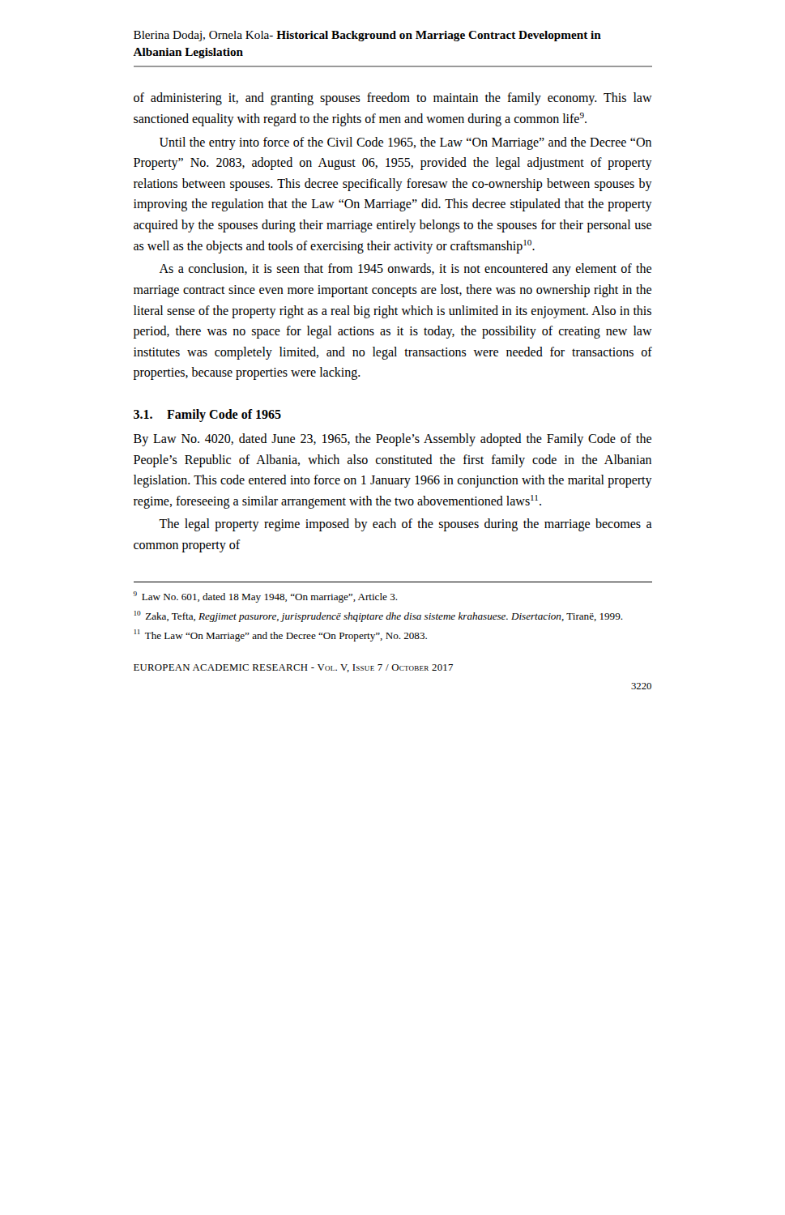Blerina Dodaj, Ornela Kola- Historical Background on Marriage Contract Development in Albanian Legislation
of administering it, and granting spouses freedom to maintain the family economy. This law sanctioned equality with regard to the rights of men and women during a common life9.
Until the entry into force of the Civil Code 1965, the Law “On Marriage” and the Decree “On Property” No. 2083, adopted on August 06, 1955, provided the legal adjustment of property relations between spouses. This decree specifically foresaw the co-ownership between spouses by improving the regulation that the Law “On Marriage” did. This decree stipulated that the property acquired by the spouses during their marriage entirely belongs to the spouses for their personal use as well as the objects and tools of exercising their activity or craftsmanship10.
As a conclusion, it is seen that from 1945 onwards, it is not encountered any element of the marriage contract since even more important concepts are lost, there was no ownership right in the literal sense of the property right as a real big right which is unlimited in its enjoyment. Also in this period, there was no space for legal actions as it is today, the possibility of creating new law institutes was completely limited, and no legal transactions were needed for transactions of properties, because properties were lacking.
3.1. Family Code of 1965
By Law No. 4020, dated June 23, 1965, the People’s Assembly adopted the Family Code of the People’s Republic of Albania, which also constituted the first family code in the Albanian legislation. This code entered into force on 1 January 1966 in conjunction with the marital property regime, foreseeing a similar arrangement with the two abovementioned laws11.
The legal property regime imposed by each of the spouses during the marriage becomes a common property of
9 Law No. 601, dated 18 May 1948, “On marriage”, Article 3.
10 Zaka, Tefta, Regjimet pasurore, jurisprudencë shqiptare dhe disa sisteme krahasuese. Disertacion, Tiranë, 1999.
11 The Law “On Marriage” and the Decree “On Property”, No. 2083.
EUROPEAN ACADEMIC RESEARCH - Vol. V, Issue 7 / October 2017
3220